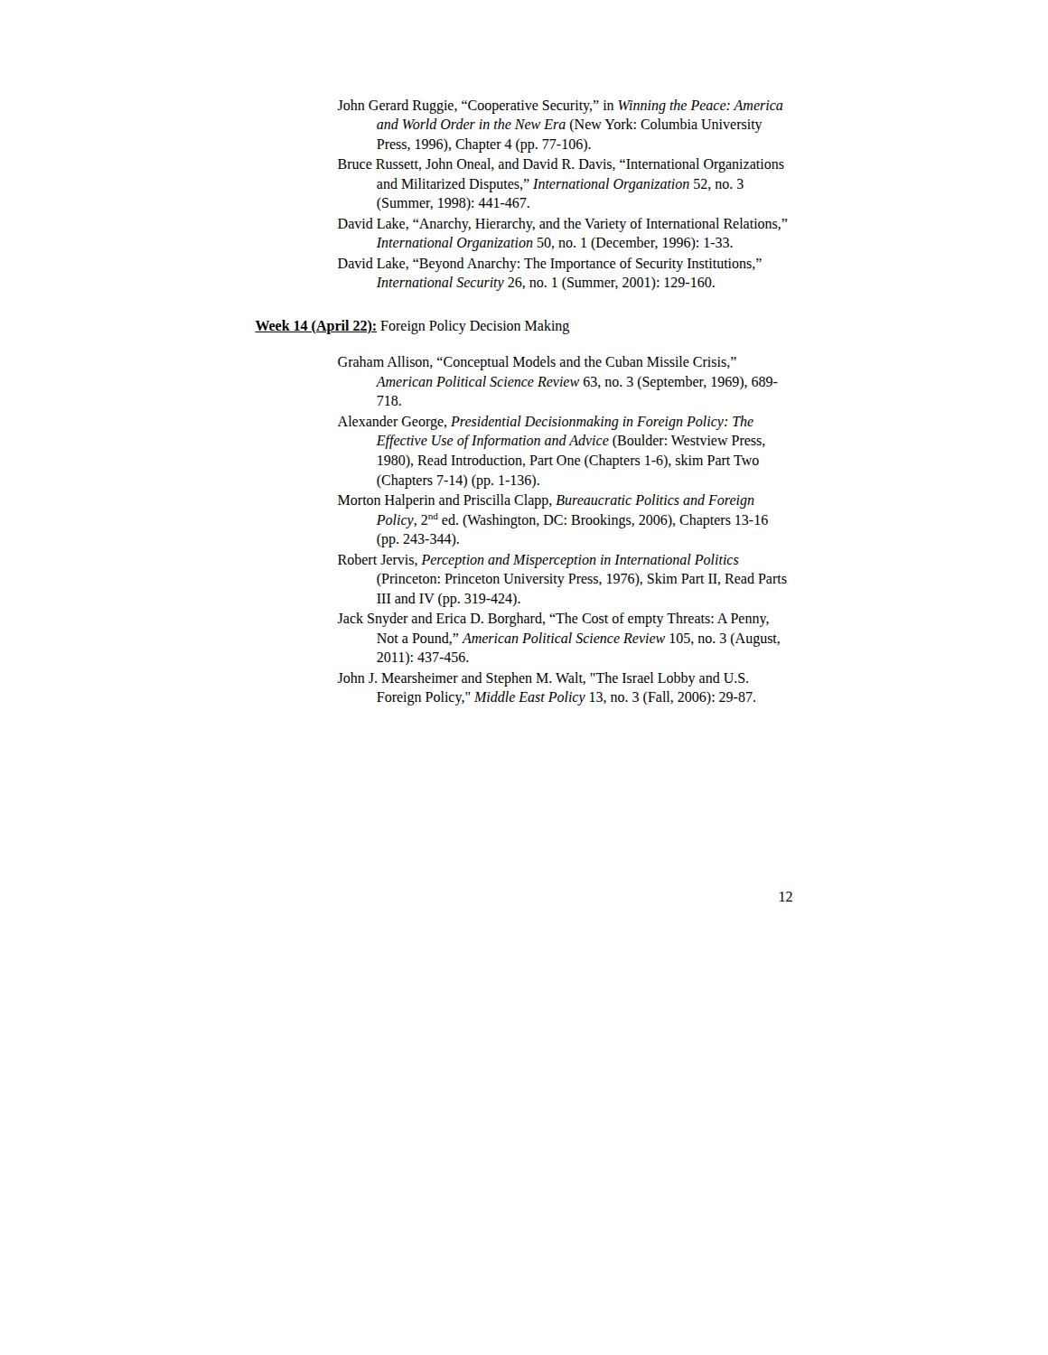John Gerard Ruggie, “Cooperative Security,” in Winning the Peace: America and World Order in the New Era (New York: Columbia University Press, 1996), Chapter 4 (pp. 77-106).
Bruce Russett, John Oneal, and David R. Davis, “International Organizations and Militarized Disputes,” International Organization 52, no. 3 (Summer, 1998): 441-467.
David Lake, “Anarchy, Hierarchy, and the Variety of International Relations,” International Organization 50, no. 1 (December, 1996): 1-33.
David Lake, “Beyond Anarchy: The Importance of Security Institutions,” International Security 26, no. 1 (Summer, 2001): 129-160.
Week 14 (April 22): Foreign Policy Decision Making
Graham Allison, “Conceptual Models and the Cuban Missile Crisis,” American Political Science Review 63, no. 3 (September, 1969), 689-718.
Alexander George, Presidential Decisionmaking in Foreign Policy: The Effective Use of Information and Advice (Boulder: Westview Press, 1980), Read Introduction, Part One (Chapters 1-6), skim Part Two (Chapters 7-14) (pp. 1-136).
Morton Halperin and Priscilla Clapp, Bureaucratic Politics and Foreign Policy, 2nd ed. (Washington, DC: Brookings, 2006), Chapters 13-16 (pp. 243-344).
Robert Jervis, Perception and Misperception in International Politics (Princeton: Princeton University Press, 1976), Skim Part II, Read Parts III and IV (pp. 319-424).
Jack Snyder and Erica D. Borghard, “The Cost of empty Threats: A Penny, Not a Pound,” American Political Science Review 105, no. 3 (August, 2011): 437-456.
John J. Mearsheimer and Stephen M. Walt, "The Israel Lobby and U.S. Foreign Policy," Middle East Policy 13, no. 3 (Fall, 2006): 29-87.
12